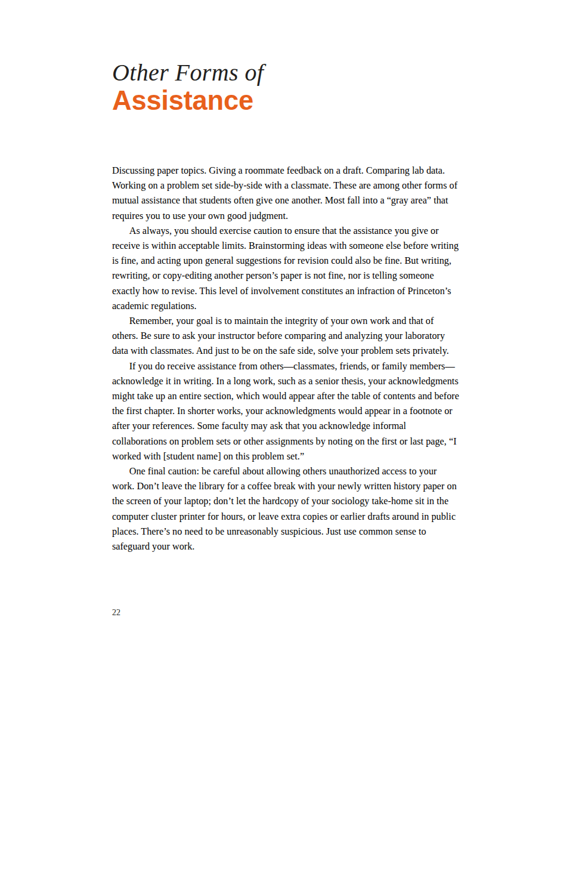Other Forms of Assistance
Discussing paper topics. Giving a roommate feedback on a draft. Comparing lab data. Working on a problem set side-by-side with a classmate. These are among other forms of mutual assistance that students often give one another. Most fall into a “gray area” that requires you to use your own good judgment.
As always, you should exercise caution to ensure that the assistance you give or receive is within acceptable limits. Brainstorming ideas with someone else before writing is fine, and acting upon general suggestions for revision could also be fine. But writing, rewriting, or copy-editing another person’s paper is not fine, nor is telling someone exactly how to revise. This level of involvement constitutes an infraction of Princeton’s academic regulations.
Remember, your goal is to maintain the integrity of your own work and that of others. Be sure to ask your instructor before comparing and analyzing your laboratory data with classmates. And just to be on the safe side, solve your problem sets privately.
If you do receive assistance from others—classmates, friends, or family members—acknowledge it in writing. In a long work, such as a senior thesis, your acknowledgments might take up an entire section, which would appear after the table of contents and before the first chapter. In shorter works, your acknowledgments would appear in a footnote or after your references. Some faculty may ask that you acknowledge informal collaborations on problem sets or other assignments by noting on the first or last page, “I worked with [student name] on this problem set.”
One final caution: be careful about allowing others unauthorized access to your work. Don’t leave the library for a coffee break with your newly written history paper on the screen of your laptop; don’t let the hardcopy of your sociology take-home sit in the computer cluster printer for hours, or leave extra copies or earlier drafts around in public places. There’s no need to be unreasonably suspicious. Just use common sense to safeguard your work.
22